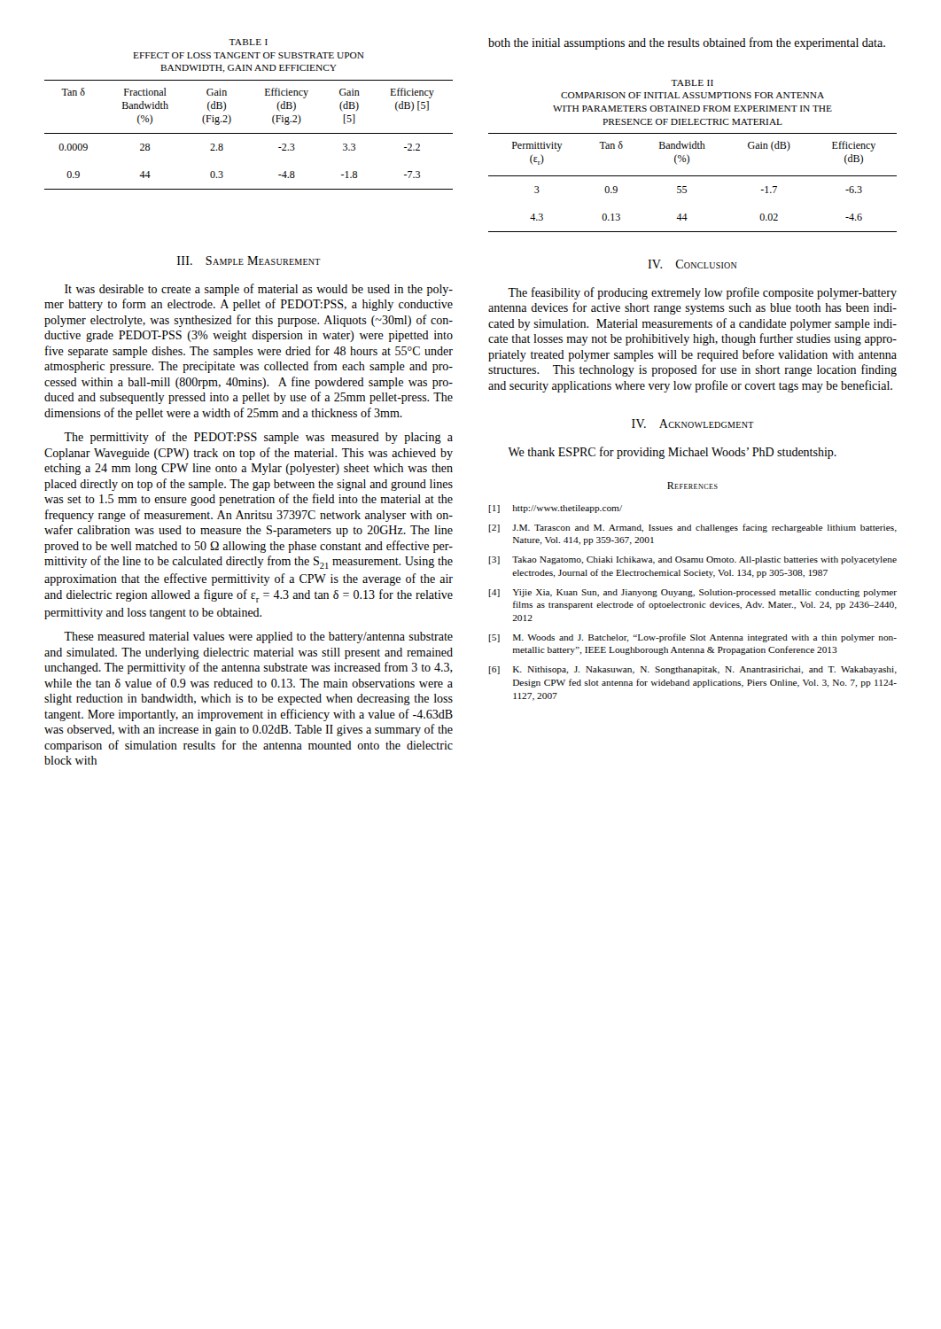TABLE I EFFECT OF LOSS TANGENT OF SUBSTRATE UPON
BANDWIDTH, GAIN AND EFFICIENCY
| Tan δ | Fractional Bandwidth (%) | Gain (dB) (Fig.2) | Efficiency (dB) (Fig.2) | Gain (dB) [5] | Efficiency (dB) [5] |
| --- | --- | --- | --- | --- | --- |
| 0.0009 | 28 | 2.8 | -2.3 | 3.3 | -2.2 |
| 0.9 | 44 | 0.3 | -4.8 | -1.8 | -7.3 |
III. Sample Measurement
It was desirable to create a sample of material as would be used in the polymer battery to form an electrode. A pellet of PEDOT:PSS, a highly conductive polymer electrolyte, was synthesized for this purpose. Aliquots (~30ml) of conductive grade PEDOT-PSS (3% weight dispersion in water) were pipetted into five separate sample dishes. The samples were dried for 48 hours at 55°C under atmospheric pressure. The precipitate was collected from each sample and processed within a ball-mill (800rpm, 40mins). A fine powdered sample was produced and subsequently pressed into a pellet by use of a 25mm pellet-press. The dimensions of the pellet were a width of 25mm and a thickness of 3mm.
The permittivity of the PEDOT:PSS sample was measured by placing a Coplanar Waveguide (CPW) track on top of the material. This was achieved by etching a 24 mm long CPW line onto a Mylar (polyester) sheet which was then placed directly on top of the sample. The gap between the signal and ground lines was set to 1.5 mm to ensure good penetration of the field into the material at the frequency range of measurement. An Anritsu 37397C network analyser with on-wafer calibration was used to measure the S-parameters up to 20GHz. The line proved to be well matched to 50 Ω allowing the phase constant and effective permittivity of the line to be calculated directly from the S21 measurement. Using the approximation that the effective permittivity of a CPW is the average of the air and dielectric region allowed a figure of εr = 4.3 and tan δ = 0.13 for the relative permittivity and loss tangent to be obtained.
These measured material values were applied to the battery/antenna substrate and simulated. The underlying dielectric material was still present and remained unchanged. The permittivity of the antenna substrate was increased from 3 to 4.3, while the tan δ value of 0.9 was reduced to 0.13. The main observations were a slight reduction in bandwidth, which is to be expected when decreasing the loss tangent. More importantly, an improvement in efficiency with a value of -4.63dB was observed, with an increase in gain to 0.02dB. Table II gives a summary of the comparison of simulation results for the antenna mounted onto the dielectric block with
both the initial assumptions and the results obtained from the experimental data.
TABLE II COMPARISON OF INITIAL ASSUMPTIONS FOR ANTENNA
WITH PARAMETERS OBTAINED FROM EXPERIMENT IN THE
PRESENCE OF DIELECTRIC MATERIAL
| Permittivity (ε r ) | Tan δ | Bandwidth (%) | Gain (dB) | Efficiency (dB) |
| --- | --- | --- | --- | --- |
| 3 | 0.9 | 55 | -1.7 | -6.3 |
| 4.3 | 0.13 | 44 | 0.02 | -4.6 |
IV. Conclusion
The feasibility of producing extremely low profile composite polymer-battery antenna devices for active short range systems such as blue tooth has been indicated by simulation. Material measurements of a candidate polymer sample indicate that losses may not be prohibitively high, though further studies using appropriately treated polymer samples will be required before validation with antenna structures. This technology is proposed for use in short range location finding and security applications where very low profile or covert tags may be beneficial.
IV. Acknowledgment
We thank ESPRC for providing Michael Woods’ PhD studentship.
References
http://www.thetileapp.com/
J.M. Tarascon and M. Armand, Issues and challenges facing rechargeable lithium batteries, Nature, Vol. 414, pp 359-367, 2001
Takao Nagatomo, Chiaki Ichikawa, and Osamu Omoto. All-plastic batteries with polyacetylene electrodes, Journal of the Electrochemical Society, Vol. 134, pp 305-308, 1987
Yijie Xia, Kuan Sun, and Jianyong Ouyang, Solution-processed metallic conducting polymer films as transparent electrode of optoelectronic devices, Adv. Mater., Vol. 24, pp 2436–2440, 2012
M. Woods and J. Batchelor, “Low-profile Slot Antenna integrated with a thin polymer non-metallic battery”, IEEE Loughborough Antenna & Propagation Conference 2013
K. Nithisopa, J. Nakasuwan, N. Songthanapitak, N. Anantrasirichai, and T. Wakabayashi, Design CPW fed slot antenna for wideband applications, Piers Online, Vol. 3, No. 7, pp 1124-1127, 2007